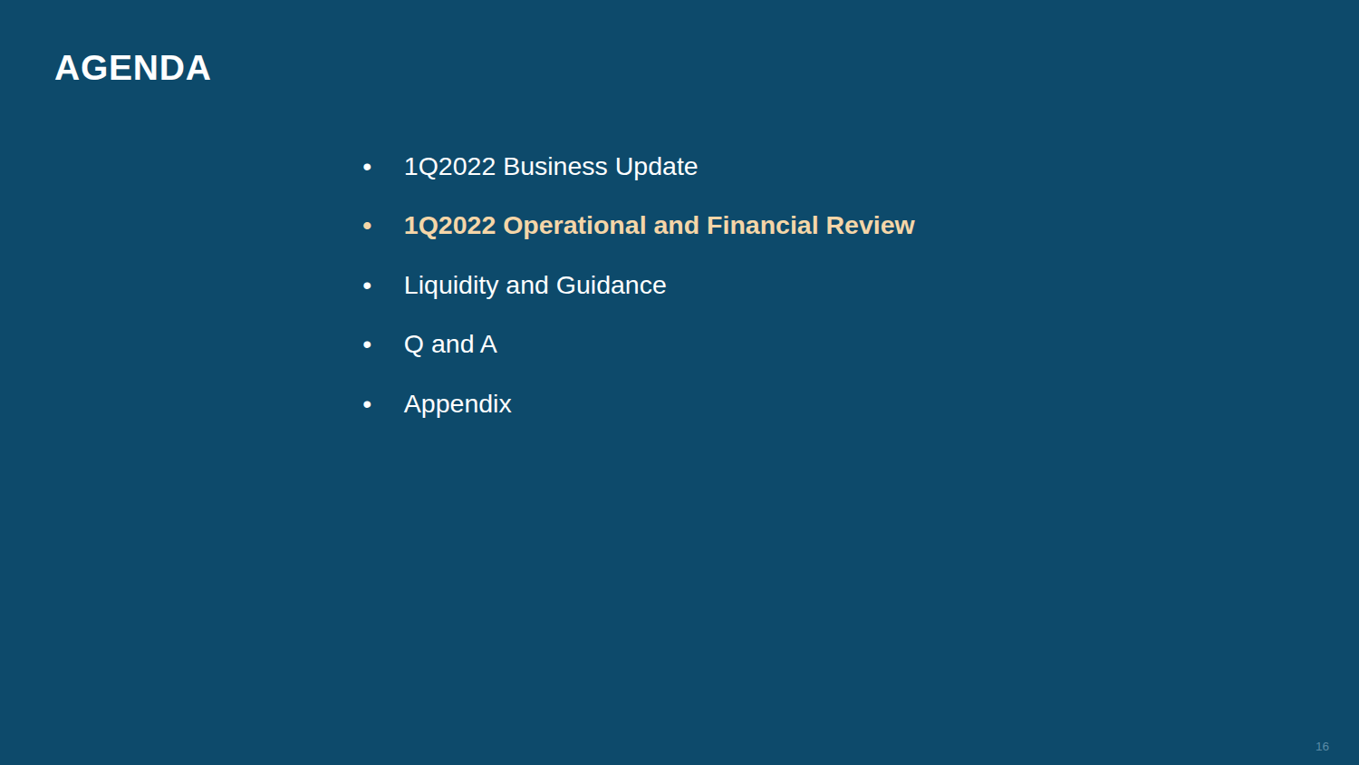AGENDA
1Q2022 Business Update
1Q2022 Operational and Financial Review
Liquidity and Guidance
Q and A
Appendix
16